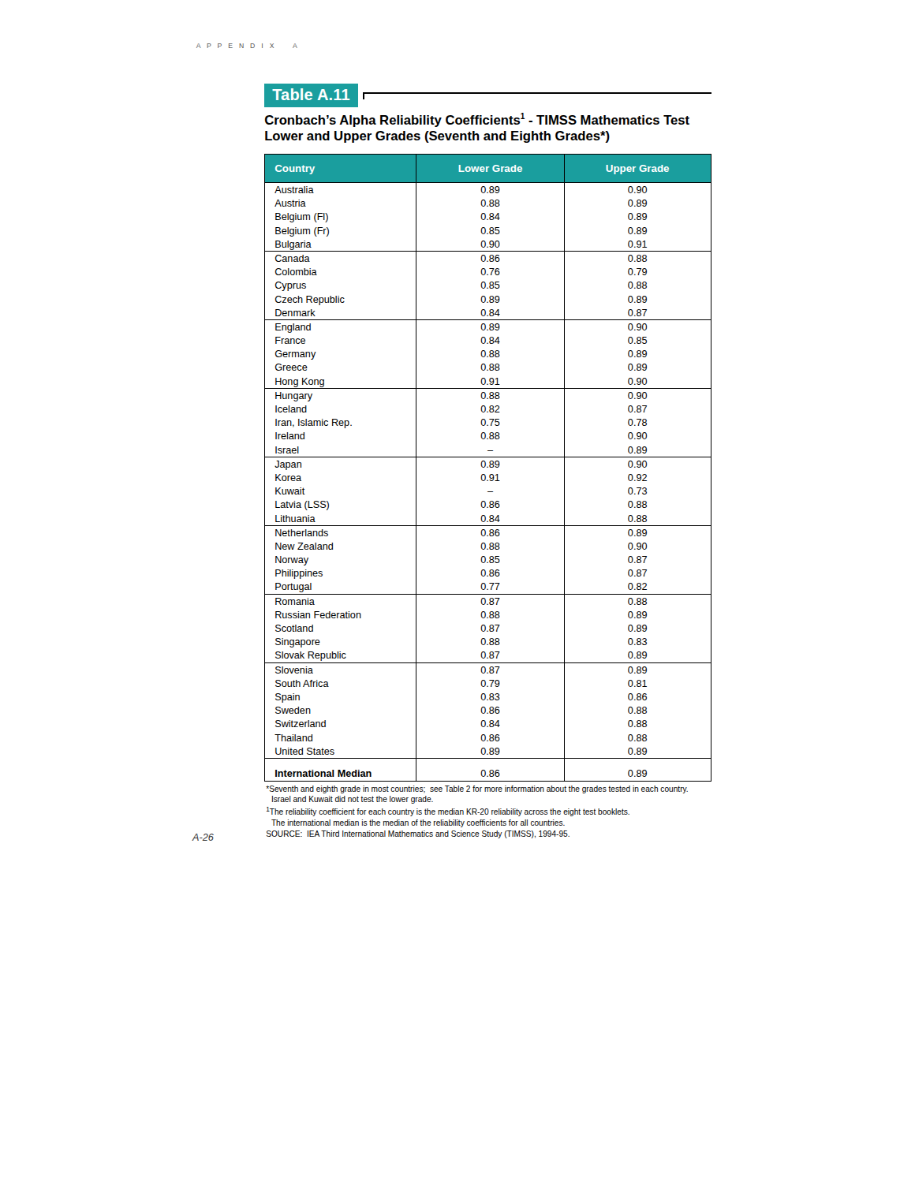A P P E N D I X A
Table A.11
Cronbach’s Alpha Reliability Coefficients1 - TIMSS Mathematics Test
Lower and Upper Grades (Seventh and Eighth Grades*)
| Country | Lower Grade | Upper Grade |
| --- | --- | --- |
| Australia | 0.89 | 0.90 |
| Austria | 0.88 | 0.89 |
| Belgium (Fl) | 0.84 | 0.89 |
| Belgium (Fr) | 0.85 | 0.89 |
| Bulgaria | 0.90 | 0.91 |
| Canada | 0.86 | 0.88 |
| Colombia | 0.76 | 0.79 |
| Cyprus | 0.85 | 0.88 |
| Czech Republic | 0.89 | 0.89 |
| Denmark | 0.84 | 0.87 |
| England | 0.89 | 0.90 |
| France | 0.84 | 0.85 |
| Germany | 0.88 | 0.89 |
| Greece | 0.88 | 0.89 |
| Hong Kong | 0.91 | 0.90 |
| Hungary | 0.88 | 0.90 |
| Iceland | 0.82 | 0.87 |
| Iran, Islamic Rep. | 0.75 | 0.78 |
| Ireland | 0.88 | 0.90 |
| Israel | – | 0.89 |
| Japan | 0.89 | 0.90 |
| Korea | 0.91 | 0.92 |
| Kuwait | – | 0.73 |
| Latvia (LSS) | 0.86 | 0.88 |
| Lithuania | 0.84 | 0.88 |
| Netherlands | 0.86 | 0.89 |
| New Zealand | 0.88 | 0.90 |
| Norway | 0.85 | 0.87 |
| Philippines | 0.86 | 0.87 |
| Portugal | 0.77 | 0.82 |
| Romania | 0.87 | 0.88 |
| Russian Federation | 0.88 | 0.89 |
| Scotland | 0.87 | 0.89 |
| Singapore | 0.88 | 0.83 |
| Slovak Republic | 0.87 | 0.89 |
| Slovenia | 0.87 | 0.89 |
| South Africa | 0.79 | 0.81 |
| Spain | 0.83 | 0.86 |
| Sweden | 0.86 | 0.88 |
| Switzerland | 0.84 | 0.88 |
| Thailand | 0.86 | 0.88 |
| United States | 0.89 | 0.89 |
| International Median | 0.86 | 0.89 |
*Seventh and eighth grade in most countries; see Table 2 for more information about the grades tested in each country.
Israel and Kuwait did not test the lower grade.
1The reliability coefficient for each country is the median KR-20 reliability across the eight test booklets.
The international median is the median of the reliability coefficients for all countries.
SOURCE: IEA Third International Mathematics and Science Study (TIMSS), 1994-95.
A-26